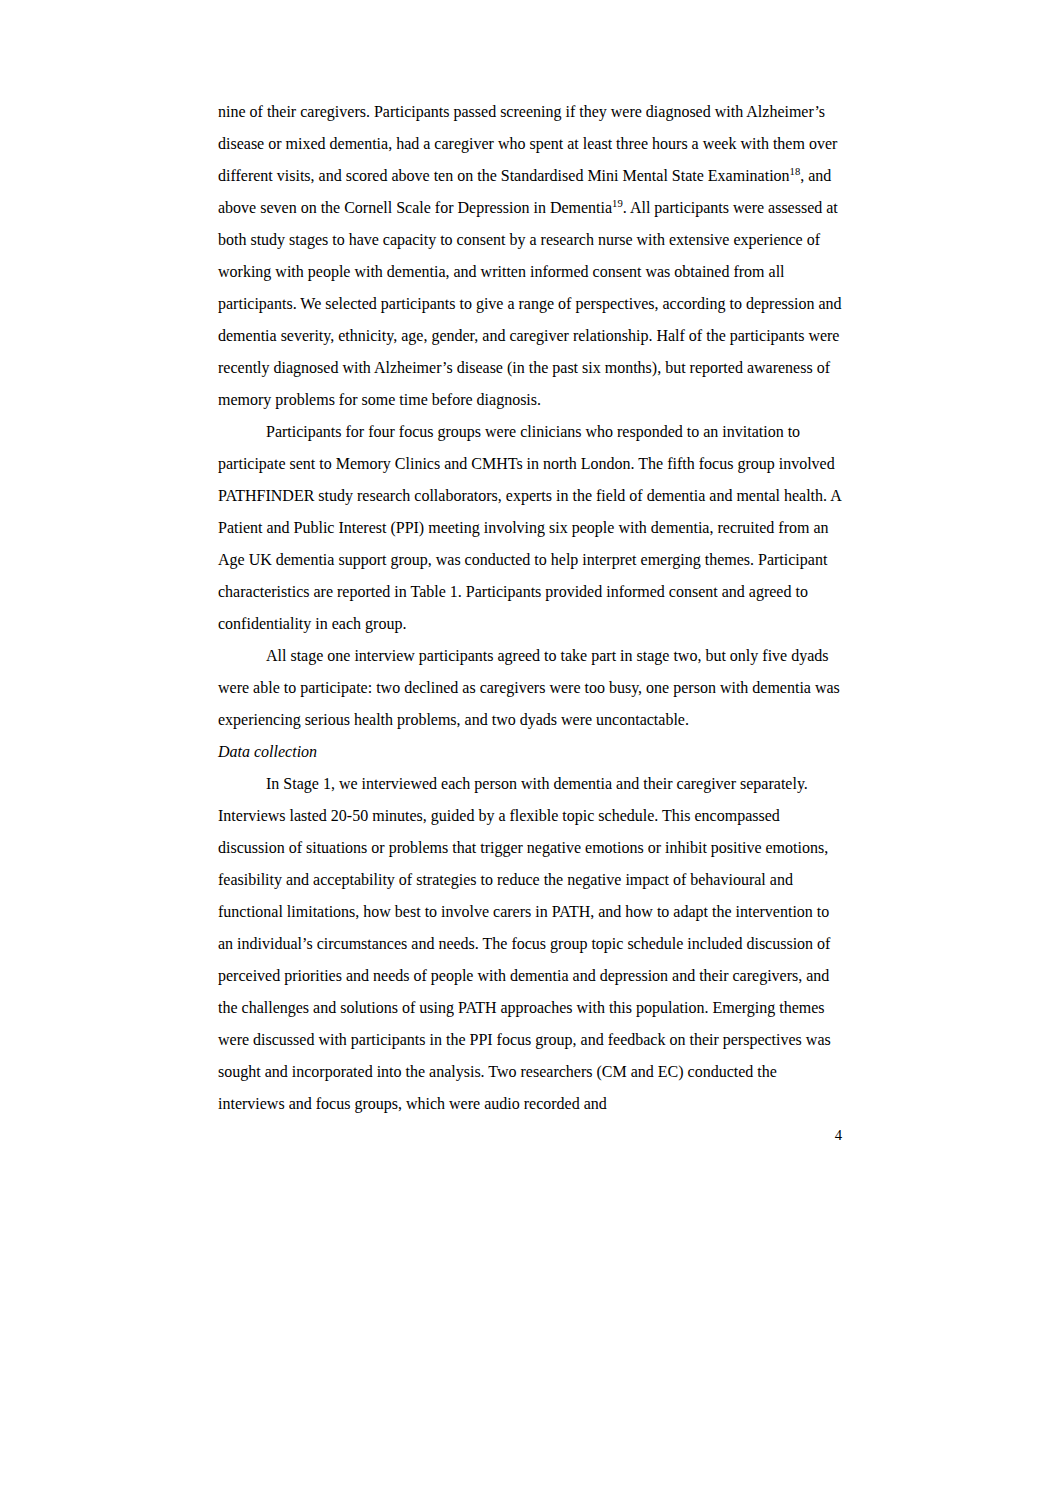nine of their caregivers. Participants passed screening if they were diagnosed with Alzheimer’s disease or mixed dementia, had a caregiver who spent at least three hours a week with them over different visits, and scored above ten on the Standardised Mini Mental State Examination18, and above seven on the Cornell Scale for Depression in Dementia19. All participants were assessed at both study stages to have capacity to consent by a research nurse with extensive experience of working with people with dementia, and written informed consent was obtained from all participants. We selected participants to give a range of perspectives, according to depression and dementia severity, ethnicity, age, gender, and caregiver relationship. Half of the participants were recently diagnosed with Alzheimer’s disease (in the past six months), but reported awareness of memory problems for some time before diagnosis.
Participants for four focus groups were clinicians who responded to an invitation to participate sent to Memory Clinics and CMHTs in north London. The fifth focus group involved PATHFINDER study research collaborators, experts in the field of dementia and mental health. A Patient and Public Interest (PPI) meeting involving six people with dementia, recruited from an Age UK dementia support group, was conducted to help interpret emerging themes. Participant characteristics are reported in Table 1. Participants provided informed consent and agreed to confidentiality in each group.
All stage one interview participants agreed to take part in stage two, but only five dyads were able to participate: two declined as caregivers were too busy, one person with dementia was experiencing serious health problems, and two dyads were uncontactable.
Data collection
In Stage 1, we interviewed each person with dementia and their caregiver separately. Interviews lasted 20-50 minutes, guided by a flexible topic schedule. This encompassed discussion of situations or problems that trigger negative emotions or inhibit positive emotions, feasibility and acceptability of strategies to reduce the negative impact of behavioural and functional limitations, how best to involve carers in PATH, and how to adapt the intervention to an individual’s circumstances and needs. The focus group topic schedule included discussion of perceived priorities and needs of people with dementia and depression and their caregivers, and the challenges and solutions of using PATH approaches with this population. Emerging themes were discussed with participants in the PPI focus group, and feedback on their perspectives was sought and incorporated into the analysis. Two researchers (CM and EC) conducted the interviews and focus groups, which were audio recorded and
4